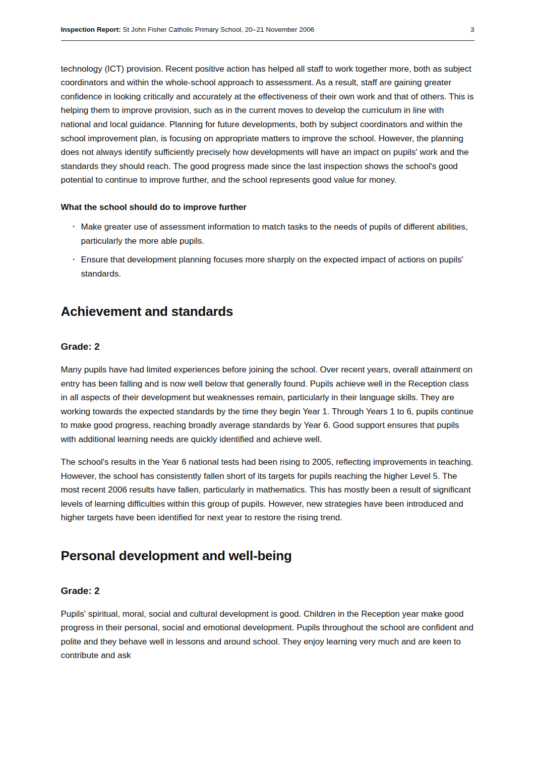Inspection Report: St John Fisher Catholic Primary School, 20–21 November 2006 3
technology (ICT) provision. Recent positive action has helped all staff to work together more, both as subject coordinators and within the whole-school approach to assessment. As a result, staff are gaining greater confidence in looking critically and accurately at the effectiveness of their own work and that of others. This is helping them to improve provision, such as in the current moves to develop the curriculum in line with national and local guidance. Planning for future developments, both by subject coordinators and within the school improvement plan, is focusing on appropriate matters to improve the school. However, the planning does not always identify sufficiently precisely how developments will have an impact on pupils' work and the standards they should reach. The good progress made since the last inspection shows the school's good potential to continue to improve further, and the school represents good value for money.
What the school should do to improve further
Make greater use of assessment information to match tasks to the needs of pupils of different abilities, particularly the more able pupils.
Ensure that development planning focuses more sharply on the expected impact of actions on pupils' standards.
Achievement and standards
Grade: 2
Many pupils have had limited experiences before joining the school. Over recent years, overall attainment on entry has been falling and is now well below that generally found. Pupils achieve well in the Reception class in all aspects of their development but weaknesses remain, particularly in their language skills. They are working towards the expected standards by the time they begin Year 1. Through Years 1 to 6, pupils continue to make good progress, reaching broadly average standards by Year 6. Good support ensures that pupils with additional learning needs are quickly identified and achieve well.
The school's results in the Year 6 national tests had been rising to 2005, reflecting improvements in teaching. However, the school has consistently fallen short of its targets for pupils reaching the higher Level 5. The most recent 2006 results have fallen, particularly in mathematics. This has mostly been a result of significant levels of learning difficulties within this group of pupils. However, new strategies have been introduced and higher targets have been identified for next year to restore the rising trend.
Personal development and well-being
Grade: 2
Pupils' spiritual, moral, social and cultural development is good. Children in the Reception year make good progress in their personal, social and emotional development. Pupils throughout the school are confident and polite and they behave well in lessons and around school. They enjoy learning very much and are keen to contribute and ask